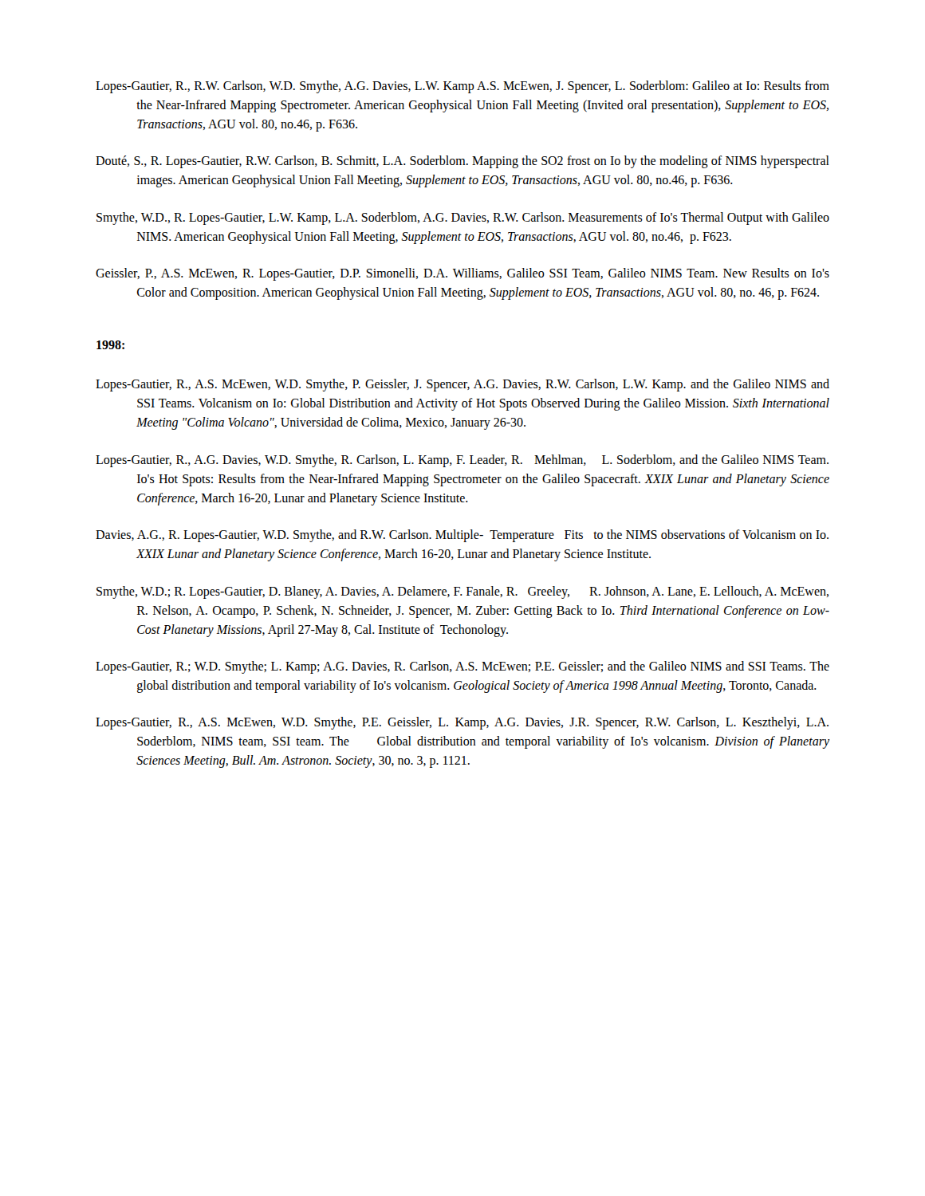Lopes-Gautier, R., R.W. Carlson, W.D. Smythe, A.G. Davies, L.W. Kamp A.S. McEwen, J. Spencer, L. Soderblom: Galileo at Io: Results from the Near-Infrared Mapping Spectrometer. American Geophysical Union Fall Meeting (Invited oral presentation), Supplement to EOS, Transactions, AGU vol. 80, no.46, p. F636.
Douté, S., R. Lopes-Gautier, R.W. Carlson, B. Schmitt, L.A. Soderblom. Mapping the SO2 frost on Io by the modeling of NIMS hyperspectral images. American Geophysical Union Fall Meeting, Supplement to EOS, Transactions, AGU vol. 80, no.46, p. F636.
Smythe, W.D., R. Lopes-Gautier, L.W. Kamp, L.A. Soderblom, A.G. Davies, R.W. Carlson. Measurements of Io's Thermal Output with Galileo NIMS. American Geophysical Union Fall Meeting, Supplement to EOS, Transactions, AGU vol. 80, no.46, p. F623.
Geissler, P., A.S. McEwen, R. Lopes-Gautier, D.P. Simonelli, D.A. Williams, Galileo SSI Team, Galileo NIMS Team. New Results on Io's Color and Composition. American Geophysical Union Fall Meeting, Supplement to EOS, Transactions, AGU vol. 80, no. 46, p. F624.
1998:
Lopes-Gautier, R., A.S. McEwen, W.D. Smythe, P. Geissler, J. Spencer, A.G. Davies, R.W. Carlson, L.W. Kamp. and the Galileo NIMS and SSI Teams. Volcanism on Io: Global Distribution and Activity of Hot Spots Observed During the Galileo Mission. Sixth International Meeting "Colima Volcano", Universidad de Colima, Mexico, January 26-30.
Lopes-Gautier, R., A.G. Davies, W.D. Smythe, R. Carlson, L. Kamp, F. Leader, R. Mehlman, L. Soderblom, and the Galileo NIMS Team. Io's Hot Spots: Results from the Near-Infrared Mapping Spectrometer on the Galileo Spacecraft. XXIX Lunar and Planetary Science Conference, March 16-20, Lunar and Planetary Science Institute.
Davies, A.G., R. Lopes-Gautier, W.D. Smythe, and R.W. Carlson. Multiple- Temperature Fits to the NIMS observations of Volcanism on Io. XXIX Lunar and Planetary Science Conference, March 16-20, Lunar and Planetary Science Institute.
Smythe, W.D.; R. Lopes-Gautier, D. Blaney, A. Davies, A. Delamere, F. Fanale, R. Greeley, R. Johnson, A. Lane, E. Lellouch, A. McEwen, R. Nelson, A. Ocampo, P. Schenk, N. Schneider, J. Spencer, M. Zuber: Getting Back to Io. Third International Conference on Low-Cost Planetary Missions, April 27-May 8, Cal. Institute of Techonology.
Lopes-Gautier, R.; W.D. Smythe; L. Kamp; A.G. Davies, R. Carlson, A.S. McEwen; P.E. Geissler; and the Galileo NIMS and SSI Teams. The global distribution and temporal variability of Io's volcanism. Geological Society of America 1998 Annual Meeting, Toronto, Canada.
Lopes-Gautier, R., A.S. McEwen, W.D. Smythe, P.E. Geissler, L. Kamp, A.G. Davies, J.R. Spencer, R.W. Carlson, L. Keszthelyi, L.A. Soderblom, NIMS team, SSI team. The Global distribution and temporal variability of Io's volcanism. Division of Planetary Sciences Meeting, Bull. Am. Astronon. Society, 30, no. 3, p. 1121.